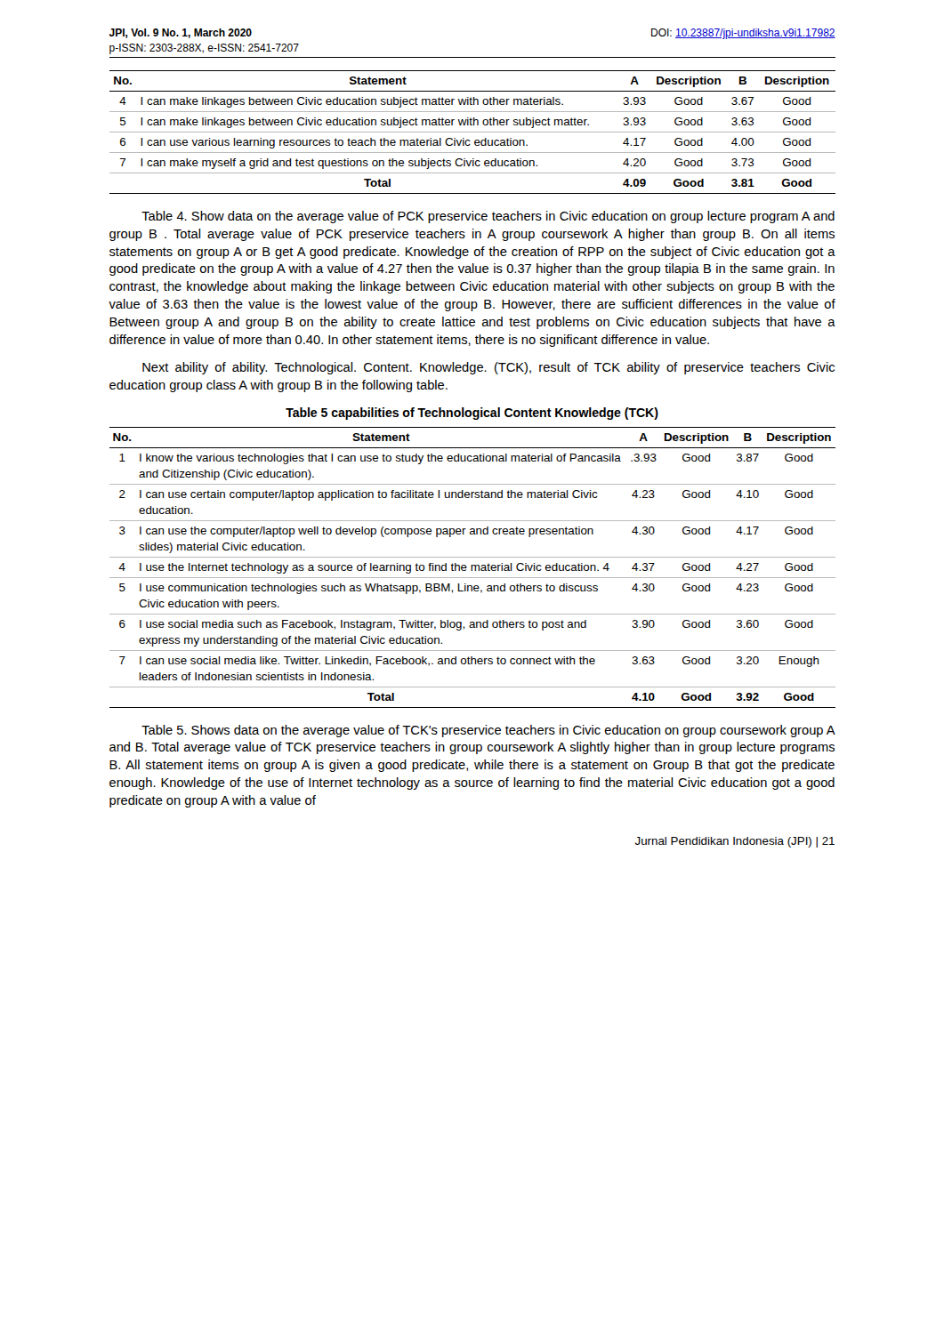JPI, Vol. 9 No. 1, March 2020
p-ISSN: 2303-288X, e-ISSN: 2541-7207
DOI: 10.23887/jpi-undiksha.v9i1.17982
| No. | Statement | A | Description | B | Description |
| --- | --- | --- | --- | --- | --- |
| 4 | I can make linkages between Civic education subject matter with other materials. | 3.93 | Good | 3.67 | Good |
| 5 | I can make linkages between Civic education subject matter with other subject matter. | 3.93 | Good | 3.63 | Good |
| 6 | I can use various learning resources to teach the material Civic education. | 4.17 | Good | 4.00 | Good |
| 7 | I can make myself a grid and test questions on the subjects Civic education. | 4.20 | Good | 3.73 | Good |
| | Total | 4.09 | Good | 3.81 | Good |
Table 4. Show data on the average value of PCK preservice teachers in Civic education on group lecture program A and group B . Total average value of PCK preservice teachers in A group coursework A higher than group B. On all items statements on group A or B get A good predicate. Knowledge of the creation of RPP on the subject of Civic education got a good predicate on the group A with a value of 4.27 then the value is 0.37 higher than the group tilapia B in the same grain. In contrast, the knowledge about making the linkage between Civic education material with other subjects on group B with the value of 3.63 then the value is the lowest value of the group B. However, there are sufficient differences in the value of Between group A and group B on the ability to create lattice and test problems on Civic education subjects that have a difference in value of more than 0.40. In other statement items, there is no significant difference in value.
Next ability of ability. Technological. Content. Knowledge. (TCK), result of TCK ability of preservice teachers Civic education group class A with group B in the following table.
Table 5 capabilities of Technological Content Knowledge (TCK)
| No. | Statement | A | Description | B | Description |
| --- | --- | --- | --- | --- | --- |
| 1 | I know the various technologies that I can use to study the educational material of Pancasila and Citizenship (Civic education). | .3.93 | Good | 3.87 | Good |
| 2 | I can use certain computer/laptop application to facilitate I understand the material Civic education. | 4.23 | Good | 4.10 | Good |
| 3 | I can use the computer/laptop well to develop (compose paper and create presentation slides) material Civic education. | 4.30 | Good | 4.17 | Good |
| 4 | I use the Internet technology as a source of learning to find the material Civic education. 4 | 4.37 | Good | 4.27 | Good |
| 5 | I use communication technologies such as Whatsapp, BBM, Line, and others to discuss Civic education with peers. | 4.30 | Good | 4.23 | Good |
| 6 | I use social media such as Facebook, Instagram, Twitter, blog, and others to post and express my understanding of the material Civic education. | 3.90 | Good | 3.60 | Good |
| 7 | I can use social media like. Twitter. Linkedin, Facebook,. and others to connect with the leaders of Indonesian scientists in Indonesia. | 3.63 | Good | 3.20 | Enough |
| | Total | 4.10 | Good | 3.92 | Good |
Table 5. Shows data on the average value of TCK's preservice teachers in Civic education on group coursework group A and B. Total average value of TCK preservice teachers in group coursework A slightly higher than in group lecture programs B. All statement items on group A is given a good predicate, while there is a statement on Group B that got the predicate enough. Knowledge of the use of Internet technology as a source of learning to find the material Civic education got a good predicate on group A with a value of
Jurnal Pendidikan Indonesia (JPI) | 21